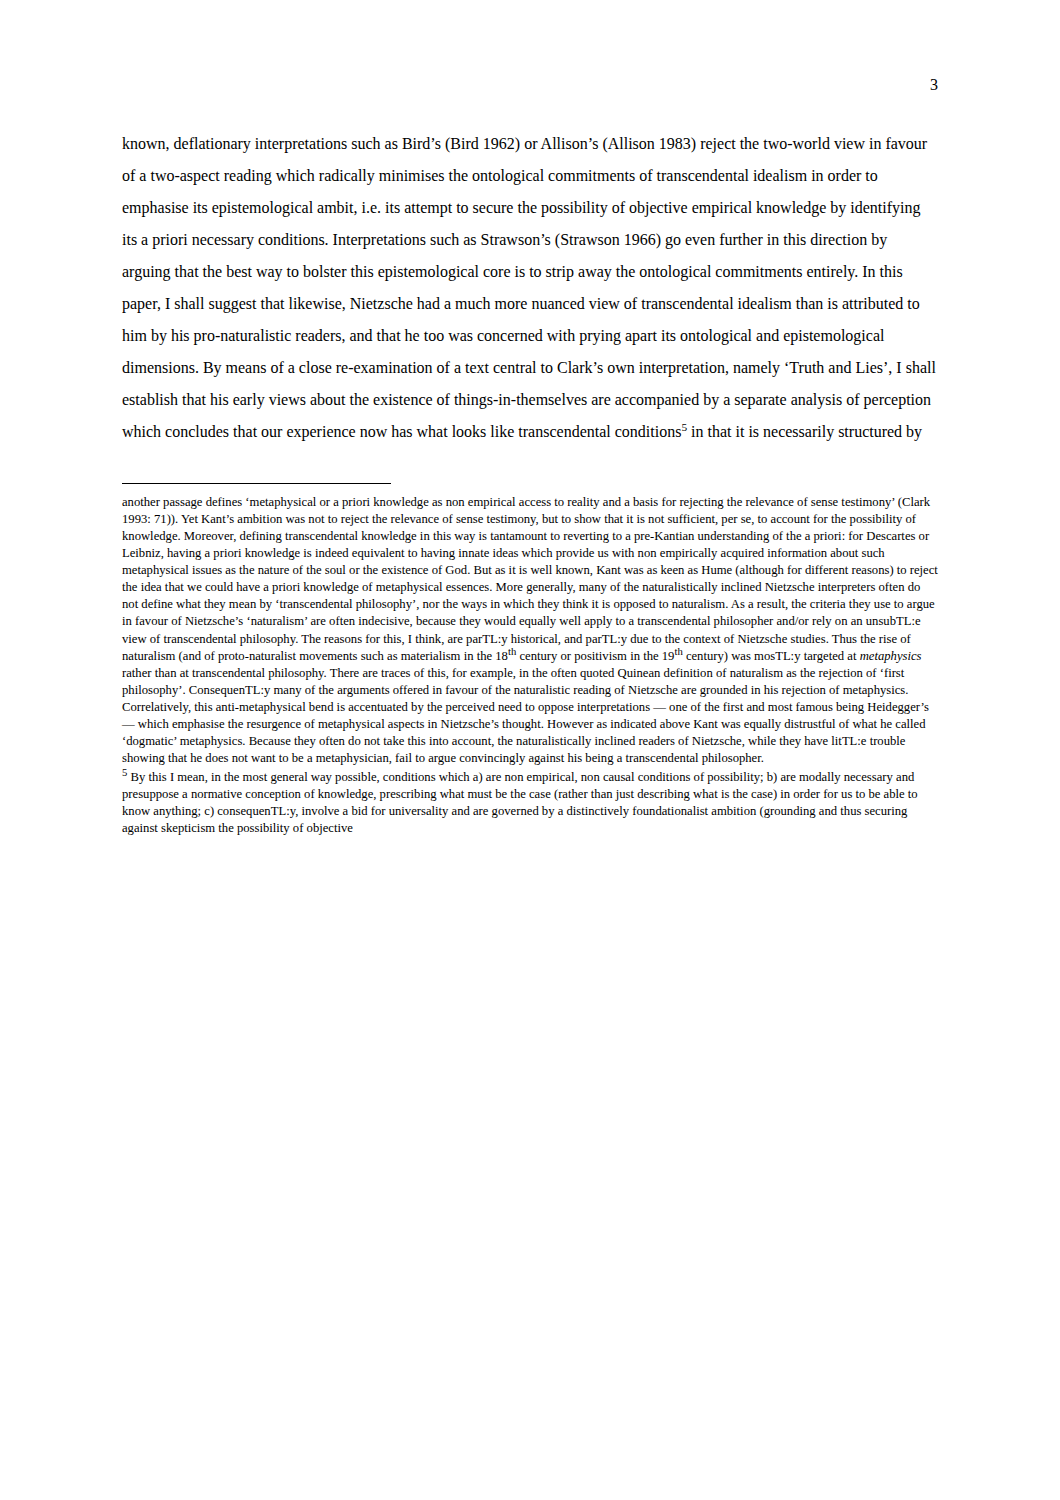3
known, deflationary interpretations such as Bird’s (Bird 1962) or Allison’s (Allison 1983) reject the two-world view in favour of a two-aspect reading which radically minimises the ontological commitments of transcendental idealism in order to emphasise its epistemological ambit, i.e. its attempt to secure the possibility of objective empirical knowledge by identifying its a priori necessary conditions. Interpretations such as Strawson’s (Strawson 1966) go even further in this direction by arguing that the best way to bolster this epistemological core is to strip away the ontological commitments entirely. In this paper, I shall suggest that likewise, Nietzsche had a much more nuanced view of transcendental idealism than is attributed to him by his pro-naturalistic readers, and that he too was concerned with prying apart its ontological and epistemological dimensions. By means of a close re-examination of a text central to Clark’s own interpretation, namely ‘Truth and Lies’, I shall establish that his early views about the existence of things-in-themselves are accompanied by a separate analysis of perception which concludes that our experience now has what looks like transcendental conditions5 in that it is necessarily structured by
another passage defines ‘metaphysical or a priori knowledge as non empirical access to reality and a basis for rejecting the relevance of sense testimony’ (Clark 1993: 71)). Yet Kant’s ambition was not to reject the relevance of sense testimony, but to show that it is not sufficient, per se, to account for the possibility of knowledge. Moreover, defining transcendental knowledge in this way is tantamount to reverting to a pre-Kantian understanding of the a priori: for Descartes or Leibniz, having a priori knowledge is indeed equivalent to having innate ideas which provide us with non empirically acquired information about such metaphysical issues as the nature of the soul or the existence of God. But as it is well known, Kant was as keen as Hume (although for different reasons) to reject the idea that we could have a priori knowledge of metaphysical essences. More generally, many of the naturalistically inclined Nietzsche interpreters often do not define what they mean by ‘transcendental philosophy’, nor the ways in which they think it is opposed to naturalism. As a result, the criteria they use to argue in favour of Nietzsche’s ‘naturalism’ are often indecisive, because they would equally well apply to a transcendental philosopher and/or rely on an unsubTL:e view of transcendental philosophy. The reasons for this, I think, are parTL:y historical, and parTL:y due to the context of Nietzsche studies. Thus the rise of naturalism (and of proto-naturalist movements such as materialism in the 18th century or positivism in the 19th century) was mosTL:y targeted at metaphysics rather than at transcendental philosophy. There are traces of this, for example, in the often quoted Quinean definition of naturalism as the rejection of ‘first philosophy’. ConsequenTL:y many of the arguments offered in favour of the naturalistic reading of Nietzsche are grounded in his rejection of metaphysics. Correlatively, this anti-metaphysical bend is accentuated by the perceived need to oppose interpretations — one of the first and most famous being Heidegger’s — which emphasise the resurgence of metaphysical aspects in Nietzsche’s thought. However as indicated above Kant was equally distrustful of what he called ‘dogmatic’ metaphysics. Because they often do not take this into account, the naturalistically inclined readers of Nietzsche, while they have litTL:e trouble showing that he does not want to be a metaphysician, fail to argue convincingly against his being a transcendental philosopher.
5 By this I mean, in the most general way possible, conditions which a) are non empirical, non causal conditions of possibility; b) are modally necessary and presuppose a normative conception of knowledge, prescribing what must be the case (rather than just describing what is the case) in order for us to be able to know anything; c) consequenTL:y, involve a bid for universality and are governed by a distinctively foundationalist ambition (grounding and thus securing against skepticism the possibility of objective